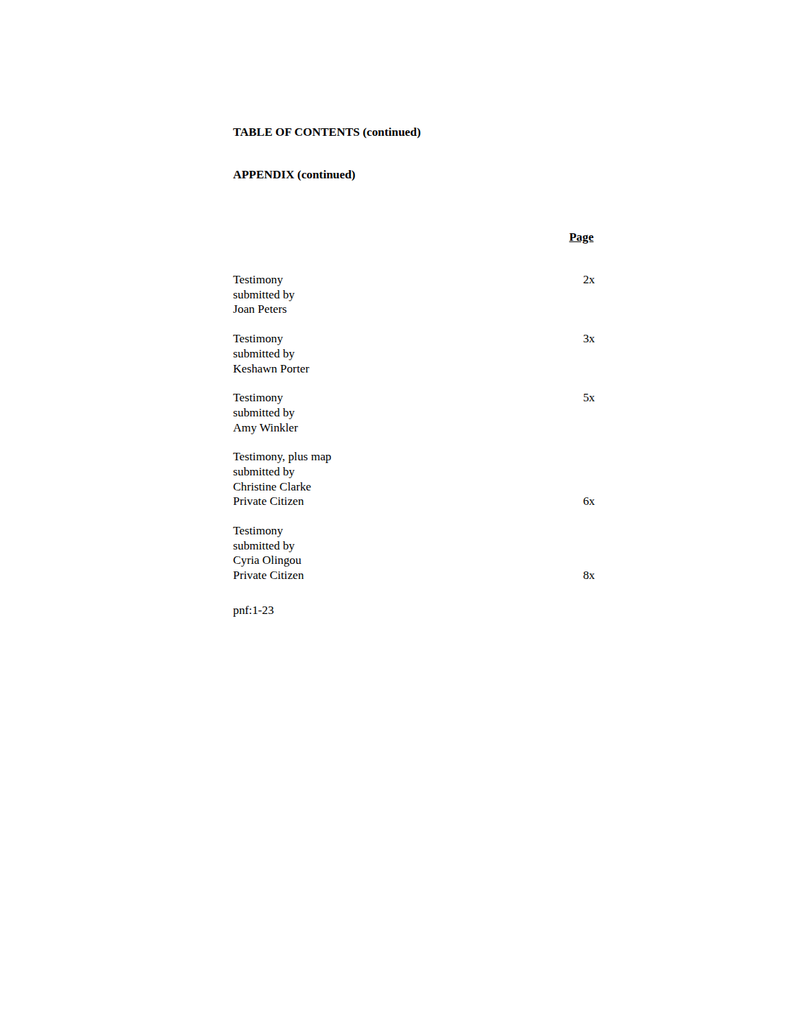TABLE OF CONTENTS (continued)
APPENDIX (continued)
Page
| Testimony submitted by Joan Peters | 2x |
| Testimony submitted by Keshawn Porter | 3x |
| Testimony submitted by Amy Winkler | 5x |
| Testimony, plus map submitted by Christine Clarke Private Citizen | 6x |
| Testimony submitted by Cyria Olingou Private Citizen | 8x |
pnf:1-23